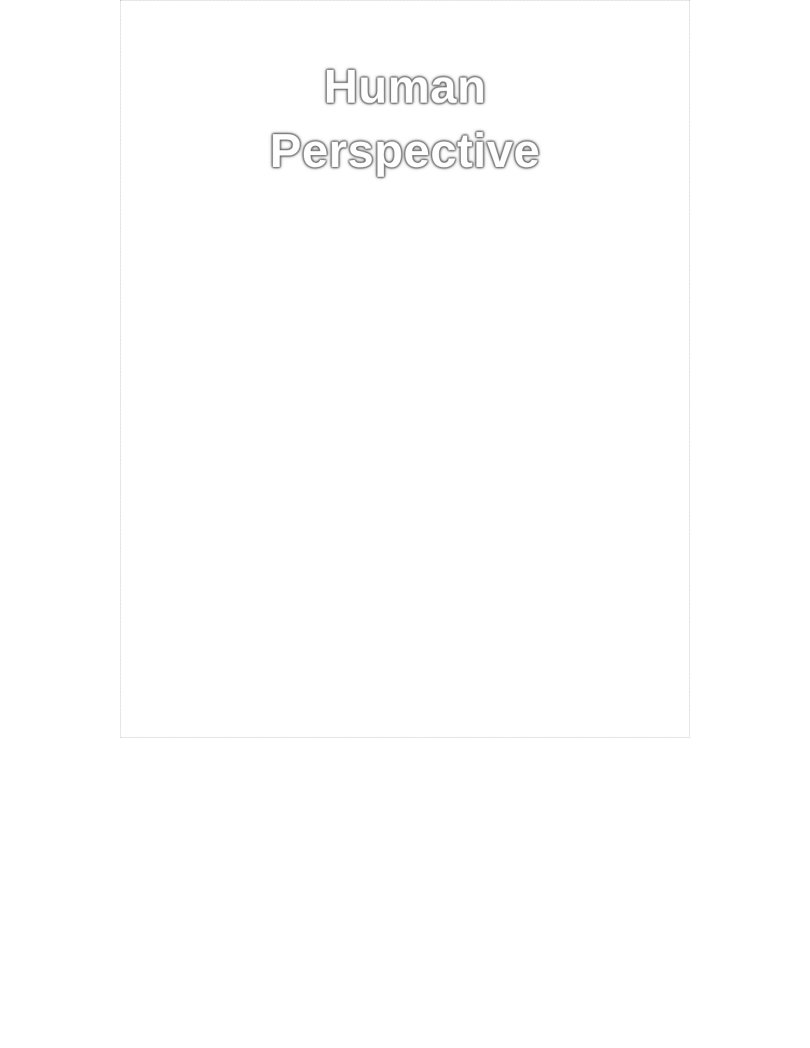Human Perspective